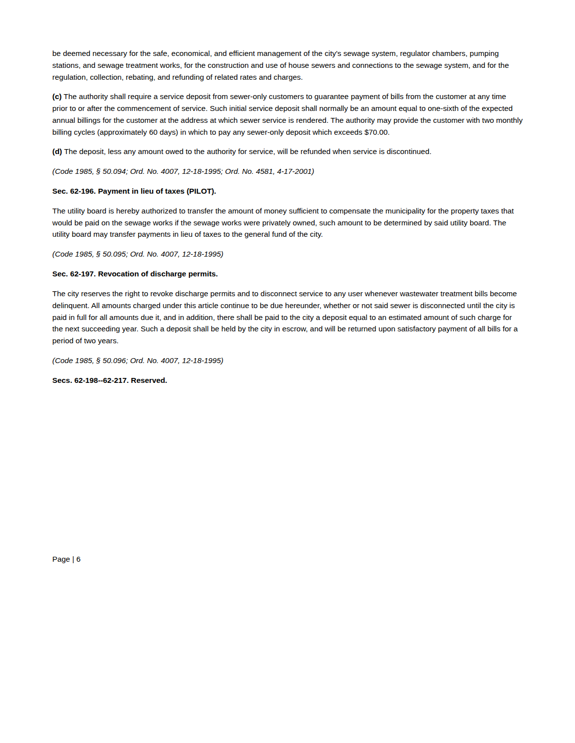be deemed necessary for the safe, economical, and efficient management of the city's sewage system, regulator chambers, pumping stations, and sewage treatment works, for the construction and use of house sewers and connections to the sewage system, and for the regulation, collection, rebating, and refunding of related rates and charges.
(c) The authority shall require a service deposit from sewer-only customers to guarantee payment of bills from the customer at any time prior to or after the commencement of service. Such initial service deposit shall normally be an amount equal to one-sixth of the expected annual billings for the customer at the address at which sewer service is rendered. The authority may provide the customer with two monthly billing cycles (approximately 60 days) in which to pay any sewer-only deposit which exceeds $70.00.
(d) The deposit, less any amount owed to the authority for service, will be refunded when service is discontinued.
(Code 1985, § 50.094; Ord. No. 4007, 12-18-1995; Ord. No. 4581, 4-17-2001)
Sec. 62-196. Payment in lieu of taxes (PILOT).
The utility board is hereby authorized to transfer the amount of money sufficient to compensate the municipality for the property taxes that would be paid on the sewage works if the sewage works were privately owned, such amount to be determined by said utility board. The utility board may transfer payments in lieu of taxes to the general fund of the city.
(Code 1985, § 50.095; Ord. No. 4007, 12-18-1995)
Sec. 62-197. Revocation of discharge permits.
The city reserves the right to revoke discharge permits and to disconnect service to any user whenever wastewater treatment bills become delinquent. All amounts charged under this article continue to be due hereunder, whether or not said sewer is disconnected until the city is paid in full for all amounts due it, and in addition, there shall be paid to the city a deposit equal to an estimated amount of such charge for the next succeeding year. Such a deposit shall be held by the city in escrow, and will be returned upon satisfactory payment of all bills for a period of two years.
(Code 1985, § 50.096; Ord. No. 4007, 12-18-1995)
Secs. 62-198--62-217. Reserved.
Page | 6